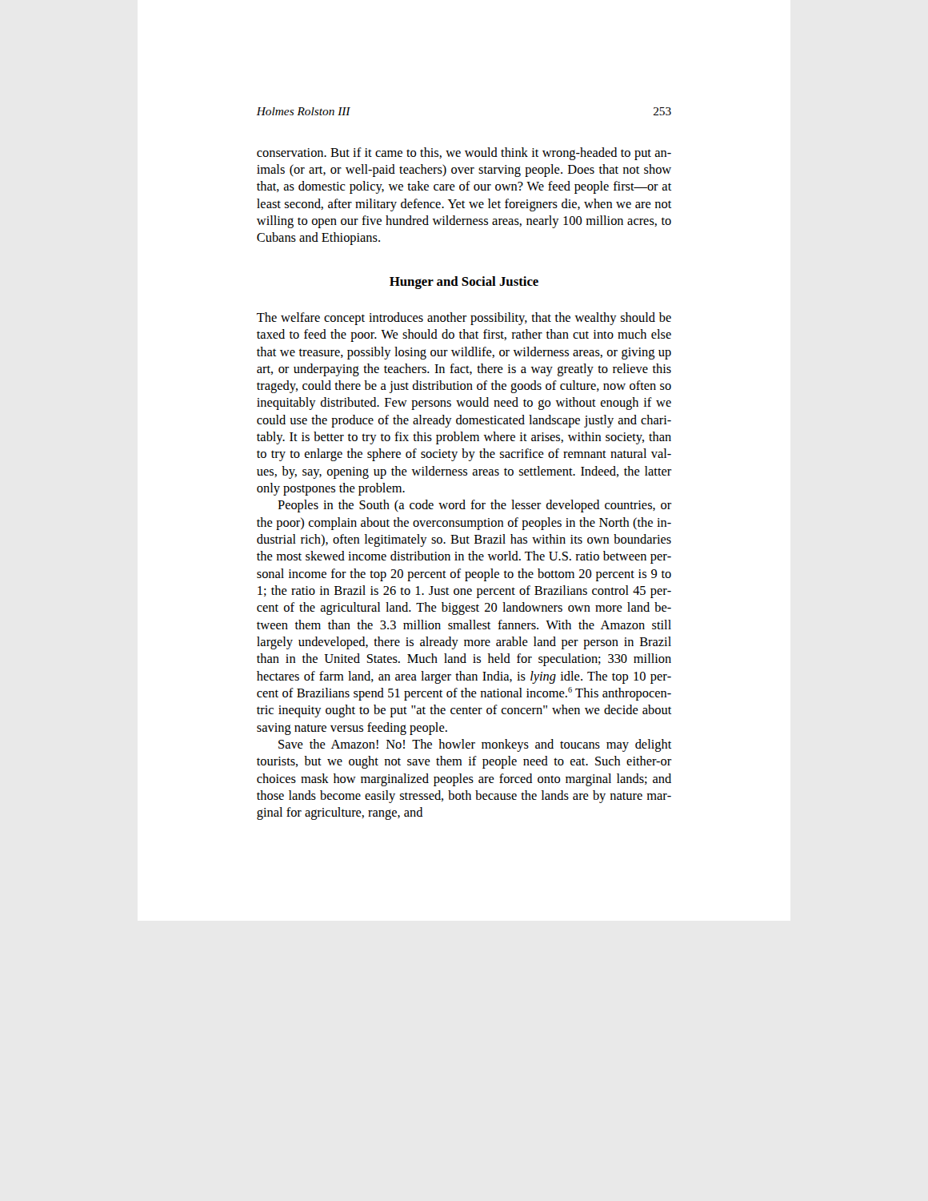Holmes Rolston III 253
conservation. But if it came to this, we would think it wrong-headed to put animals (or art, or well-paid teachers) over starving people. Does that not show that, as domestic policy, we take care of our own? We feed people first—or at least second, after military defence. Yet we let foreigners die, when we are not willing to open our five hundred wilderness areas, nearly 100 million acres, to Cubans and Ethiopians.
Hunger and Social Justice
The welfare concept introduces another possibility, that the wealthy should be taxed to feed the poor. We should do that first, rather than cut into much else that we treasure, possibly losing our wildlife, or wilderness areas, or giving up art, or underpaying the teachers. In fact, there is a way greatly to relieve this tragedy, could there be a just distribution of the goods of culture, now often so inequitably distributed. Few persons would need to go without enough if we could use the produce of the already domesticated landscape justly and charitably. It is better to try to fix this problem where it arises, within society, than to try to enlarge the sphere of society by the sacrifice of remnant natural values, by, say, opening up the wilderness areas to settlement. Indeed, the latter only postpones the problem.
Peoples in the South (a code word for the lesser developed countries, or the poor) complain about the overconsumption of peoples in the North (the industrial rich), often legitimately so. But Brazil has within its own boundaries the most skewed income distribution in the world. The U.S. ratio between personal income for the top 20 percent of people to the bottom 20 percent is 9 to 1; the ratio in Brazil is 26 to 1. Just one percent of Brazilians control 45 percent of the agricultural land. The biggest 20 landowners own more land between them than the 3.3 million smallest fanners. With the Amazon still largely undeveloped, there is already more arable land per person in Brazil than in the United States. Much land is held for speculation; 330 million hectares of farm land, an area larger than India, is lying idle. The top 10 percent of Brazilians spend 51 percent of the national income.6 This anthropocentric inequity ought to be put "at the center of concern" when we decide about saving nature versus feeding people.
Save the Amazon! No! The howler monkeys and toucans may delight tourists, but we ought not save them if people need to eat. Such either-or choices mask how marginalized peoples are forced onto marginal lands; and those lands become easily stressed, both because the lands are by nature marginal for agriculture, range, and